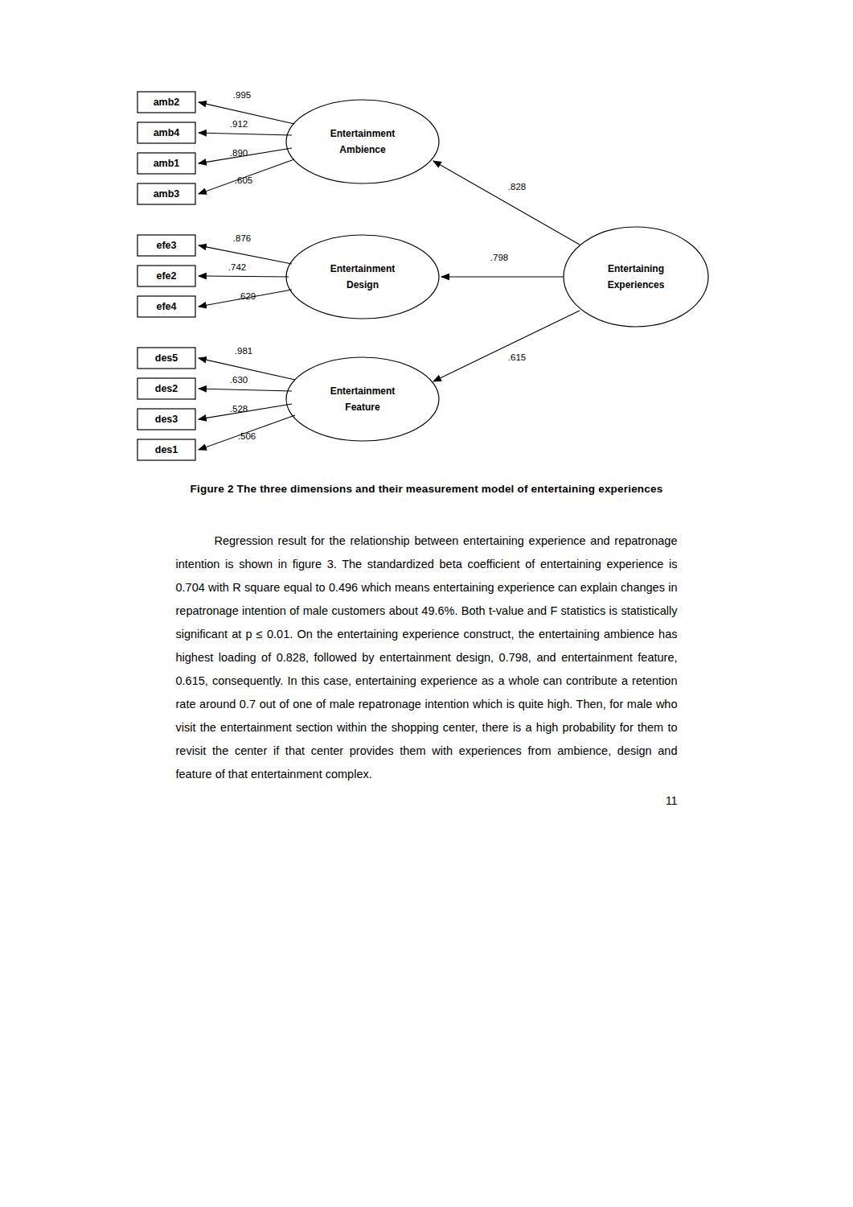amb2 amb4 amb1 amb3 efe3 efe2 efe4 des5 des2 des3 des1 Entertainment Ambience Entertainment Design Entertainment Feature Entertaining Experiences .995 .912 .890 .605 .876 .742 .629 .981 .630 .528 .506 .828 .798 .615
Figure 2 The three dimensions and their measurement model of entertaining experiences
Regression result for the relationship between entertaining experience and repatronage intention is shown in figure 3. The standardized beta coefficient of entertaining experience is 0.704 with R square equal to 0.496 which means entertaining experience can explain changes in repatronage intention of male customers about 49.6%. Both t-value and F statistics is statistically significant at p ≤ 0.01. On the entertaining experience construct, the entertaining ambience has highest loading of 0.828, followed by entertainment design, 0.798, and entertainment feature, 0.615, consequently. In this case, entertaining experience as a whole can contribute a retention rate around 0.7 out of one of male repatronage intention which is quite high. Then, for male who visit the entertainment section within the shopping center, there is a high probability for them to revisit the center if that center provides them with experiences from ambience, design and feature of that entertainment complex.
11